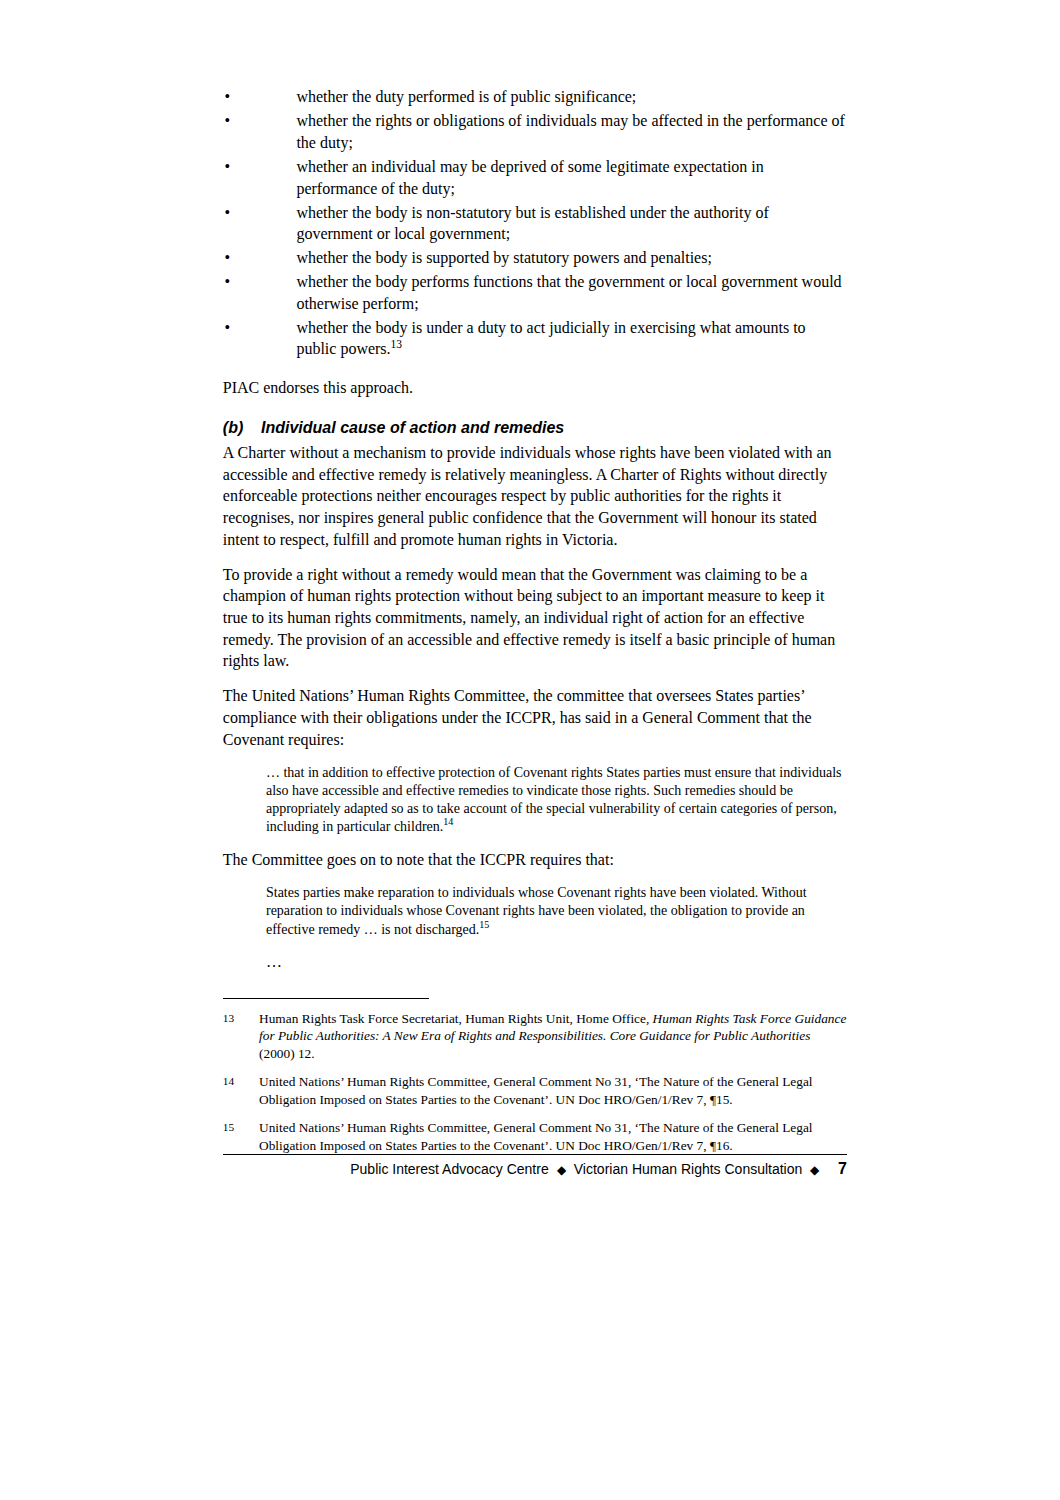whether the duty performed is of public significance;
whether the rights or obligations of individuals may be affected in the performance of the duty;
whether an individual may be deprived of some legitimate expectation in performance of the duty;
whether the body is non-statutory but is established under the authority of government or local government;
whether the body is supported by statutory powers and penalties;
whether the body performs functions that the government or local government would otherwise perform;
whether the body is under a duty to act judicially in exercising what amounts to public powers.13
PIAC endorses this approach.
(b) Individual cause of action and remedies
A Charter without a mechanism to provide individuals whose rights have been violated with an accessible and effective remedy is relatively meaningless. A Charter of Rights without directly enforceable protections neither encourages respect by public authorities for the rights it recognises, nor inspires general public confidence that the Government will honour its stated intent to respect, fulfill and promote human rights in Victoria.
To provide a right without a remedy would mean that the Government was claiming to be a champion of human rights protection without being subject to an important measure to keep it true to its human rights commitments, namely, an individual right of action for an effective remedy. The provision of an accessible and effective remedy is itself a basic principle of human rights law.
The United Nations’ Human Rights Committee, the committee that oversees States parties’ compliance with their obligations under the ICCPR, has said in a General Comment that the Covenant requires:
… that in addition to effective protection of Covenant rights States parties must ensure that individuals also have accessible and effective remedies to vindicate those rights. Such remedies should be appropriately adapted so as to take account of the special vulnerability of certain categories of person, including in particular children.14
The Committee goes on to note that the ICCPR requires that:
States parties make reparation to individuals whose Covenant rights have been violated. Without reparation to individuals whose Covenant rights have been violated, the obligation to provide an effective remedy … is not discharged.15
…
13
Human Rights Task Force Secretariat, Human Rights Unit, Home Office, Human Rights Task Force Guidance for Public Authorities: A New Era of Rights and Responsibilities. Core Guidance for Public Authorities (2000) 12.
14
United Nations’ Human Rights Committee, General Comment No 31, ‘The Nature of the General Legal Obligation Imposed on States Parties to the Covenant’. UN Doc HRO/Gen/1/Rev 7, ¶15.
15
United Nations’ Human Rights Committee, General Comment No 31, ‘The Nature of the General Legal Obligation Imposed on States Parties to the Covenant’. UN Doc HRO/Gen/1/Rev 7, ¶16.
Public Interest Advocacy Centre ◆ Victorian Human Rights Consultation ◆7